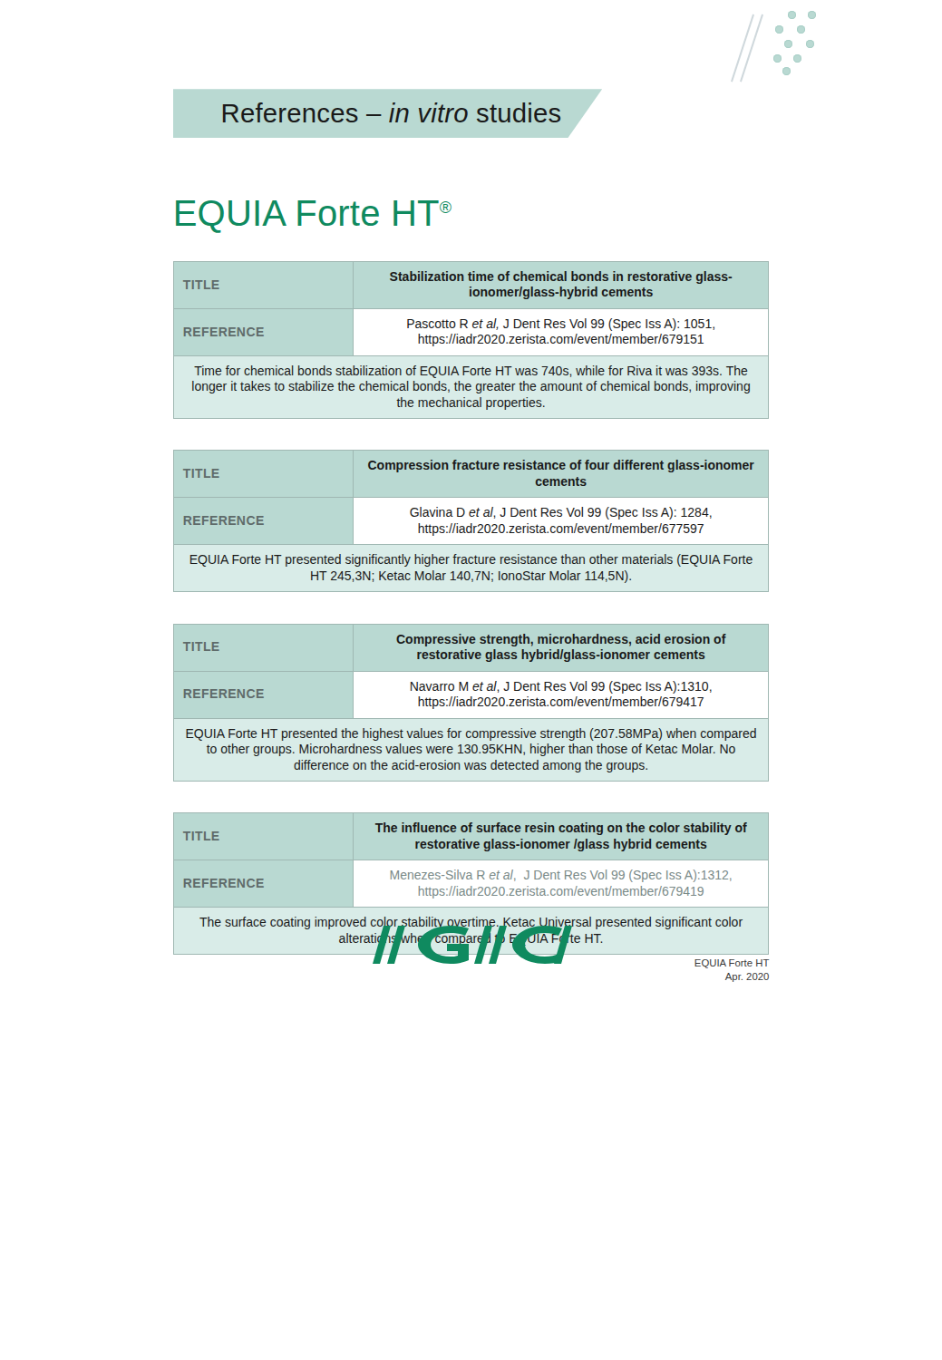References – in vitro studies
EQUIA Forte HT®
| Title | Stabilization time of chemical bonds in restorative glass-ionomer/glass-hybrid cements |
| Reference | Pascotto R et al, J Dent Res Vol 99 (Spec Iss A): 1051, https://iadr2020.zerista.com/event/member/679151 |
| Time for chemical bonds stabilization of EQUIA Forte HT was 740s, while for Riva it was 393s. The longer it takes to stabilize the chemical bonds, the greater the amount of chemical bonds, improving the mechanical properties. |
| Title | Compression fracture resistance of four different glass-ionomer cements |
| Reference | Glavina D et al , J Dent Res Vol 99 (Spec Iss A): 1284, https://iadr2020.zerista.com/event/member/677597 |
| EQUIA Forte HT presented significantly higher fracture resistance than other materials (EQUIA Forte HT 245,3N; Ketac Molar 140,7N; IonoStar Molar 114,5N). |
| Title | Compressive strength, microhardness, acid erosion of restorative glass hybrid/glass-ionomer cements |
| Reference | Navarro M et al , J Dent Res Vol 99 (Spec Iss A):1310, https://iadr2020.zerista.com/event/member/679417 |
| EQUIA Forte HT presented the highest values for compressive strength (207.58MPa) when compared to other groups. Microhardness values were 130.95KHN, higher than those of Ketac Molar. No difference on the acid-erosion was detected among the groups. |
| Title | The influence of surface resin coating on the color stability of restorative glass-ionomer /glass hybrid cements |
| Reference | Menezes-Silva R et al , J Dent Res Vol 99 (Spec Iss A):1312, https://iadr2020.zerista.com/event/member/679419 |
| The surface coating improved color stability overtime. Ketac Universal presented significant color alterations when compared to EQUIA Forte HT. |
EQUIA Forte HT
Apr. 2020